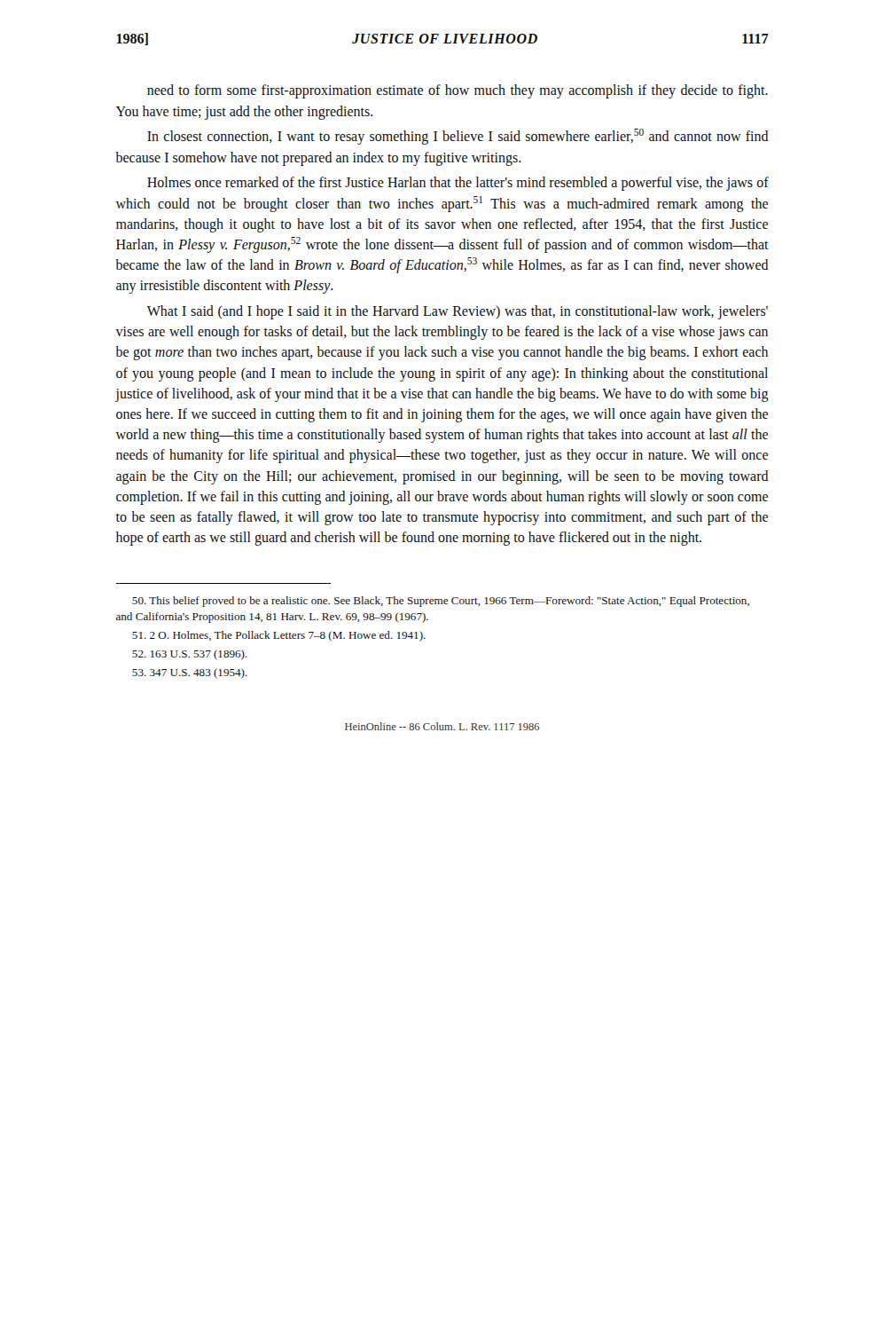1986] Justice of Livelihood 1117
need to form some first-approximation estimate of how much they may accomplish if they decide to fight. You have time; just add the other ingredients.
In closest connection, I want to resay something I believe I said somewhere earlier,50 and cannot now find because I somehow have not prepared an index to my fugitive writings.
Holmes once remarked of the first Justice Harlan that the latter's mind resembled a powerful vise, the jaws of which could not be brought closer than two inches apart.51 This was a much-admired remark among the mandarins, though it ought to have lost a bit of its savor when one reflected, after 1954, that the first Justice Harlan, in Plessy v. Ferguson,52 wrote the lone dissent—a dissent full of passion and of common wisdom—that became the law of the land in Brown v. Board of Education,53 while Holmes, as far as I can find, never showed any irresistible discontent with Plessy.
What I said (and I hope I said it in the Harvard Law Review) was that, in constitutional-law work, jewelers' vises are well enough for tasks of detail, but the lack tremblingly to be feared is the lack of a vise whose jaws can be got more than two inches apart, because if you lack such a vise you cannot handle the big beams. I exhort each of you young people (and I mean to include the young in spirit of any age): In thinking about the constitutional justice of livelihood, ask of your mind that it be a vise that can handle the big beams. We have to do with some big ones here. If we succeed in cutting them to fit and in joining them for the ages, we will once again have given the world a new thing—this time a constitutionally based system of human rights that takes into account at last all the needs of humanity for life spiritual and physical—these two together, just as they occur in nature. We will once again be the City on the Hill; our achievement, promised in our beginning, will be seen to be moving toward completion. If we fail in this cutting and joining, all our brave words about human rights will slowly or soon come to be seen as fatally flawed, it will grow too late to transmute hypocrisy into commitment, and such part of the hope of earth as we still guard and cherish will be found one morning to have flickered out in the night.
This belief proved to be a realistic one. See Black, The Supreme Court, 1966 Term—Foreword: "State Action," Equal Protection, and California's Proposition 14, 81 Harv. L. Rev. 69, 98–99 (1967).
2 O. Holmes, The Pollack Letters 7–8 (M. Howe ed. 1941).
163 U.S. 537 (1896).
347 U.S. 483 (1954).
HeinOnline -- 86 Colum. L. Rev. 1117 1986